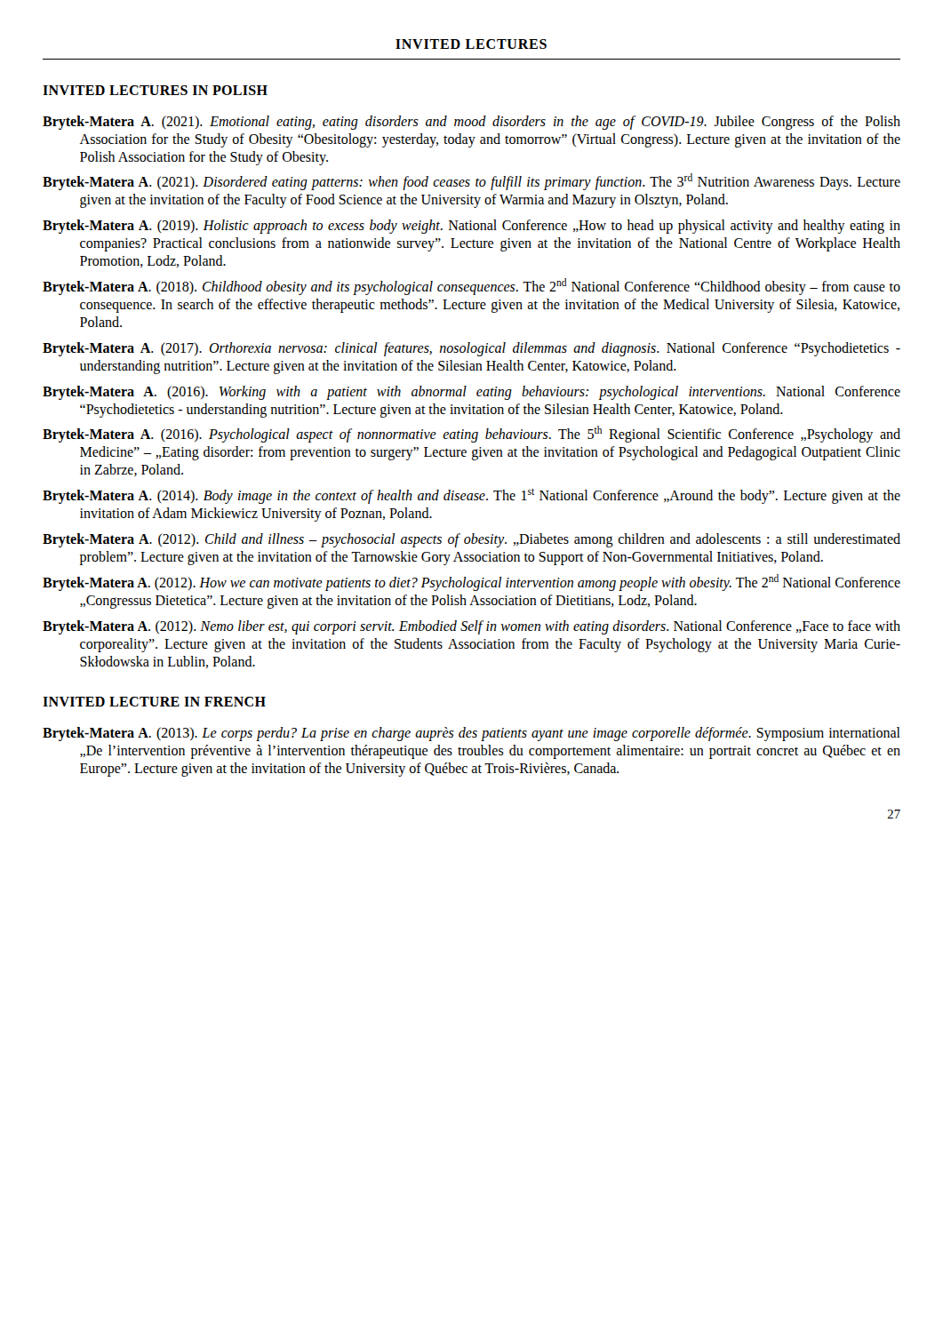INVITED LECTURES
INVITED LECTURES IN POLISH
Brytek-Matera A. (2021). Emotional eating, eating disorders and mood disorders in the age of COVID-19. Jubilee Congress of the Polish Association for the Study of Obesity “Obesitology: yesterday, today and tomorrow” (Virtual Congress). Lecture given at the invitation of the Polish Association for the Study of Obesity.
Brytek-Matera A. (2021). Disordered eating patterns: when food ceases to fulfill its primary function. The 3rd Nutrition Awareness Days. Lecture given at the invitation of the Faculty of Food Science at the University of Warmia and Mazury in Olsztyn, Poland.
Brytek-Matera A. (2019). Holistic approach to excess body weight. National Conference „How to head up physical activity and healthy eating in companies? Practical conclusions from a nationwide survey”. Lecture given at the invitation of the National Centre of Workplace Health Promotion, Lodz, Poland.
Brytek-Matera A. (2018). Childhood obesity and its psychological consequences. The 2nd National Conference “Childhood obesity – from cause to consequence. In search of the effective therapeutic methods”. Lecture given at the invitation of the Medical University of Silesia, Katowice, Poland.
Brytek-Matera A. (2017). Orthorexia nervosa: clinical features, nosological dilemmas and diagnosis. National Conference “Psychodietetics - understanding nutrition”. Lecture given at the invitation of the Silesian Health Center, Katowice, Poland.
Brytek-Matera A. (2016). Working with a patient with abnormal eating behaviours: psychological interventions. National Conference “Psychodietetics - understanding nutrition”. Lecture given at the invitation of the Silesian Health Center, Katowice, Poland.
Brytek-Matera A. (2016). Psychological aspect of nonnormative eating behaviours. The 5th Regional Scientific Conference „Psychology and Medicine” – „Eating disorder: from prevention to surgery” Lecture given at the invitation of Psychological and Pedagogical Outpatient Clinic in Zabrze, Poland.
Brytek-Matera A. (2014). Body image in the context of health and disease. The 1st National Conference „Around the body”. Lecture given at the invitation of Adam Mickiewicz University of Poznan, Poland.
Brytek-Matera A. (2012). Child and illness – psychosocial aspects of obesity. „Diabetes among children and adolescents : a still underestimated problem”. Lecture given at the invitation of the Tarnowskie Gory Association to Support of Non-Governmental Initiatives, Poland.
Brytek-Matera A. (2012). How we can motivate patients to diet? Psychological intervention among people with obesity. The 2nd National Conference „Congressus Dietetica”. Lecture given at the invitation of the Polish Association of Dietitians, Lodz, Poland.
Brytek-Matera A. (2012). Nemo liber est, qui corpori servit. Embodied Self in women with eating disorders. National Conference „Face to face with corporeality”. Lecture given at the invitation of the Students Association from the Faculty of Psychology at the University Maria Curie-Skłodowska in Lublin, Poland.
INVITED LECTURE IN FRENCH
Brytek-Matera A. (2013). Le corps perdu? La prise en charge auprès des patients ayant une image corporelle déformée. Symposium international „De l’intervention préventive à l’intervention thérapeutique des troubles du comportement alimentaire: un portrait concret au Québec et en Europe”. Lecture given at the invitation of the University of Québec at Trois-Rivières, Canada.
27